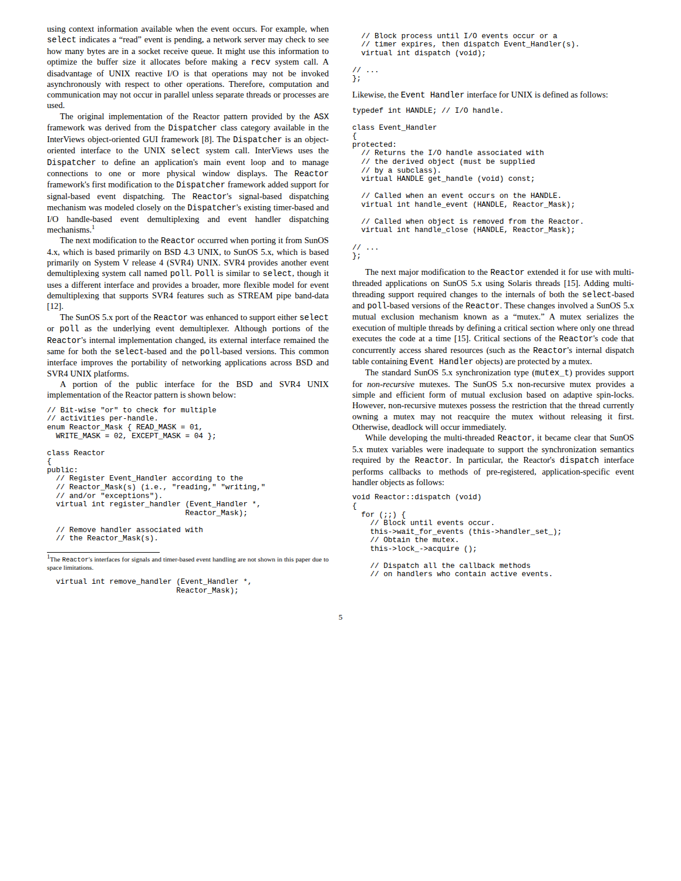using context information available when the event occurs. For example, when select indicates a “read” event is pending, a network server may check to see how many bytes are in a socket receive queue. It might use this information to optimize the buffer size it allocates before making a recv system call. A disadvantage of UNIX reactive I/O is that operations may not be invoked asynchronously with respect to other operations. Therefore, computation and communication may not occur in parallel unless separate threads or processes are used.
The original implementation of the Reactor pattern provided by the ASX framework was derived from the Dispatcher class category available in the InterViews object-oriented GUI framework [8]. The Dispatcher is an object-oriented interface to the UNIX select system call. InterViews uses the Dispatcher to define an application's main event loop and to manage connections to one or more physical window displays. The Reactor framework's first modification to the Dispatcher framework added support for signal-based event dispatching. The Reactor's signal-based dispatching mechanism was modeled closely on the Dispatcher's existing timer-based and I/O handle-based event demultiplexing and event handler dispatching mechanisms.1
The next modification to the Reactor occurred when porting it from SunOS 4.x, which is based primarily on BSD 4.3 UNIX, to SunOS 5.x, which is based primarily on System V release 4 (SVR4) UNIX. SVR4 provides another event demultiplexing system call named poll. Poll is similar to select, though it uses a different interface and provides a broader, more flexible model for event demultiplexing that supports SVR4 features such as STREAM pipe band-data [12].
The SunOS 5.x port of the Reactor was enhanced to support either select or poll as the underlying event demultiplexer. Although portions of the Reactor's internal implementation changed, its external interface remained the same for both the select-based and the poll-based versions. This common interface improves the portability of networking applications across BSD and SVR4 UNIX platforms.
A portion of the public interface for the BSD and SVR4 UNIX implementation of the Reactor pattern is shown below:
// Bit-wise "or" to check for multiple
// activities per-handle.
enum Reactor_Mask { READ_MASK = 01,
  WRITE_MASK = 02, EXCEPT_MASK = 04 };

class Reactor
{
public:
  // Register Event_Handler according to the
  // Reactor_Mask(s) (i.e., "reading," "writing,"
  // and/or "exceptions").
  virtual int register_handler (Event_Handler *,
                               Reactor_Mask);

  // Remove handler associated with
  // the Reactor_Mask(s).
1The Reactor's interfaces for signals and timer-based event handling are not shown in this paper due to space limitations.
  virtual int remove_handler (Event_Handler *,
                             Reactor_Mask);

  // Block process until I/O events occur or a
  // timer expires, then dispatch Event_Handler(s).
  virtual int dispatch (void);

// ...
};
Likewise, the Event Handler interface for UNIX is defined as follows:
typedef int HANDLE; // I/O handle.

class Event_Handler
{
protected:
  // Returns the I/O handle associated with
  // the derived object (must be supplied
  // by a subclass).
  virtual HANDLE get_handle (void) const;

  // Called when an event occurs on the HANDLE.
  virtual int handle_event (HANDLE, Reactor_Mask);

  // Called when object is removed from the Reactor.
  virtual int handle_close (HANDLE, Reactor_Mask);

// ...
};
The next major modification to the Reactor extended it for use with multi-threaded applications on SunOS 5.x using Solaris threads [15]. Adding multi-threading support required changes to the internals of both the select-based and poll-based versions of the Reactor. These changes involved a SunOS 5.x mutual exclusion mechanism known as a “mutex.” A mutex serializes the execution of multiple threads by defining a critical section where only one thread executes the code at a time [15]. Critical sections of the Reactor's code that concurrently access shared resources (such as the Reactor's internal dispatch table containing Event Handler objects) are protected by a mutex.
The standard SunOS 5.x synchronization type (mutex_t) provides support for non-recursive mutexes. The SunOS 5.x non-recursive mutex provides a simple and efficient form of mutual exclusion based on adaptive spin-locks. However, non-recursive mutexes possess the restriction that the thread currently owning a mutex may not reacquire the mutex without releasing it first. Otherwise, deadlock will occur immediately.
While developing the multi-threaded Reactor, it became clear that SunOS 5.x mutex variables were inadequate to support the synchronization semantics required by the Reactor. In particular, the Reactor's dispatch interface performs callbacks to methods of pre-registered, application-specific event handler objects as follows:
void Reactor::dispatch (void)
{
  for (;;) {
    // Block until events occur.
    this->wait_for_events (this->handler_set_);
    // Obtain the mutex.
    this->lock_->acquire ();

    // Dispatch all the callback methods
    // on handlers who contain active events.
5